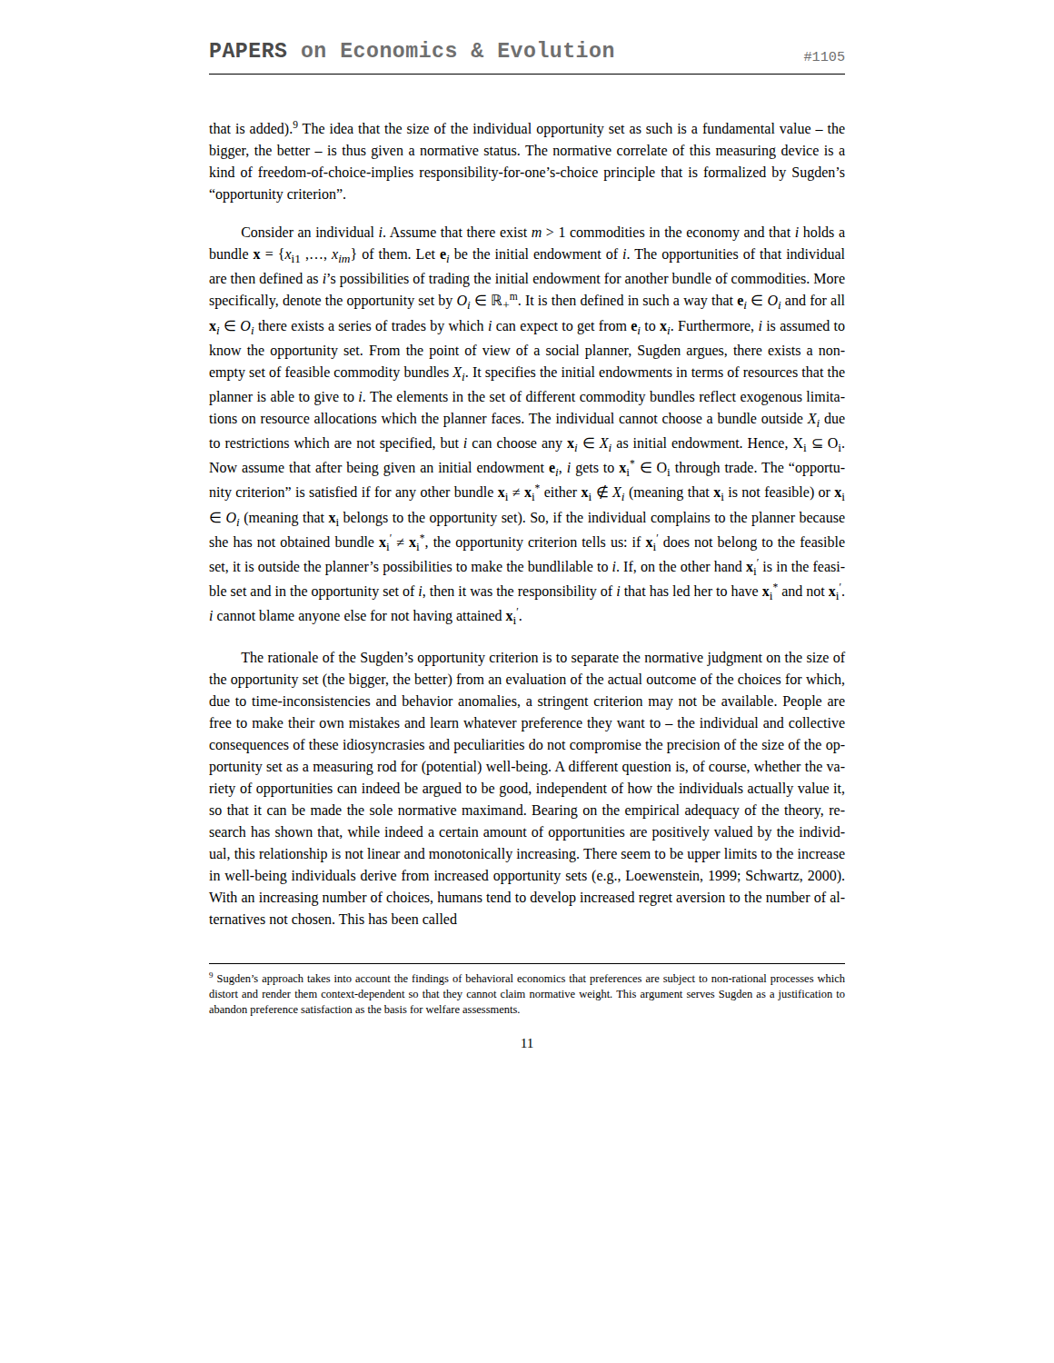PAPERS on Economics & Evolution
#1105
that is added).9 The idea that the size of the individual opportunity set as such is a fundamental value – the bigger, the better – is thus given a normative status. The normative correlate of this measuring device is a kind of freedom-of-choice-implies responsibility-for-one’s-choice principle that is formalized by Sugden’s “opportunity criterion”.
Consider an individual i. Assume that there exist m > 1 commodities in the economy and that i holds a bundle x = {xi1 ,…, xim} of them. Let ei be the initial endowment of i. The opportunities of that individual are then defined as i’s possibilities of trading the initial endowment for another bundle of commodities. More specifically, denote the opportunity set by Oi ∈ ℝ+m. It is then defined in such a way that ei ∈ Oi and for all xi ∈ Oi there exists a series of trades by which i can expect to get from ei to xi. Furthermore, i is assumed to know the opportunity set. From the point of view of a social planner, Sugden argues, there exists a non-empty set of feasible commodity bundles Xi. It specifies the initial endowments in terms of resources that the planner is able to give to i. The elements in the set of different commodity bundles reflect exogenous limitations on resource allocations which the planner faces. The individual cannot choose a bundle outside Xi due to restrictions which are not specified, but i can choose any xi ∈ Xi as initial endowment. Hence, Xi ⊆ Oi. Now assume that after being given an initial endowment ei, i gets to xi* ∈ Oi through trade. The “opportunity criterion” is satisfied if for any other bundle xi ≠ xi* either xi ∉ Xi (meaning that xi is not feasible) or xi ∈ Oi (meaning that xi belongs to the opportunity set). So, if the individual complains to the planner because she has not obtained bundle xi′ ≠ xi*, the opportunity criterion tells us: if xi′ does not belong to the feasible set, it is outside the planner’s possibilities to make the bundlilable to i. If, on the other hand xi′ is in the feasible set and in the opportunity set of i, then it was the responsibility of i that has led her to have xi* and not xi′. i cannot blame anyone else for not having attained xi′.
The rationale of the Sugden’s opportunity criterion is to separate the normative judgment on the size of the opportunity set (the bigger, the better) from an evaluation of the actual outcome of the choices for which, due to time-inconsistencies and behavior anomalies, a stringent criterion may not be available. People are free to make their own mistakes and learn whatever preference they want to – the individual and collective consequences of these idiosyncrasies and peculiarities do not compromise the precision of the size of the opportunity set as a measuring rod for (potential) well-being. A different question is, of course, whether the variety of opportunities can indeed be argued to be good, independent of how the individuals actually value it, so that it can be made the sole normative maximand. Bearing on the empirical adequacy of the theory, research has shown that, while indeed a certain amount of opportunities are positively valued by the individual, this relationship is not linear and monotonically increasing. There seem to be upper limits to the increase in well-being individuals derive from increased opportunity sets (e.g., Loewenstein, 1999; Schwartz, 2000). With an increasing number of choices, humans tend to develop increased regret aversion to the number of alternatives not chosen. This has been called
9 Sugden’s approach takes into account the findings of behavioral economics that preferences are subject to non-rational processes which distort and render them context-dependent so that they cannot claim normative weight. This argument serves Sugden as a justification to abandon preference satisfaction as the basis for welfare assessments.
11